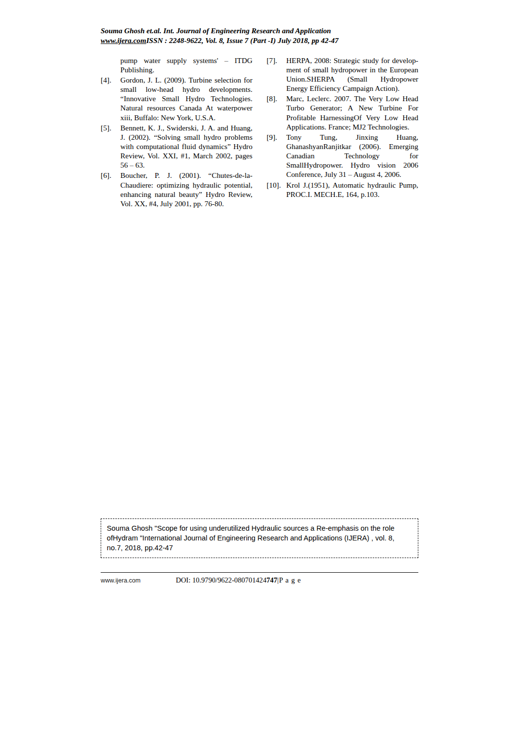Souma Ghosh et.al. Int. Journal of Engineering Research and Application www.ijera.com ISSN : 2248-9622, Vol. 8, Issue 7 (Part -I) July 2018, pp 42-47
pump water supply systems' – ITDG Publishing.
[4]. Gordon, J. L. (2009). Turbine selection for small low-head hydro developments. “Innovative Small Hydro Technologies. Natural resources Canada At waterpower xiii, Buffalo: New York, U.S.A.
[5]. Bennett, K. J., Swiderski, J. A. and Huang, J. (2002). “Solving small hydro problems with computational fluid dynamics” Hydro Review, Vol. XXI, #1, March 2002, pages 56 – 63.
[6]. Boucher, P. J. (2001). “Chutes-de-la-Chaudiere: optimizing hydraulic potential, enhancing natural beauty” Hydro Review, Vol. XX, #4, July 2001, pp. 76-80.
[7]. HERPA, 2008: Strategic study for development of small hydropower in the European Union.SHERPA (Small Hydropower Energy Efficiency Campaign Action).
[8]. Marc, Leclerc. 2007. The Very Low Head Turbo Generator; A New Turbine For Profitable HarnessingOf Very Low Head Applications. France; MJ2 Technologies.
[9]. Tony Tung, Jinxing Huang, GhanashyanRanjitkar (2006). Emerging Canadian Technology for SmallHydropower. Hydro vision 2006 Conference, July 31 – August 4, 2006.
[10]. Krol J.(1951), Automatic hydraulic Pump, PROC.I. MECH.E, 164, p.103.
Souma Ghosh "Scope for using underutilized Hydraulic sources a Re-emphasis on the role ofHydram "International Journal of Engineering Research and Applications (IJERA) , vol. 8, no.7, 2018, pp.42-47
www.ijera.com
DOI: 10.9790/9622-080701424747|P a g e